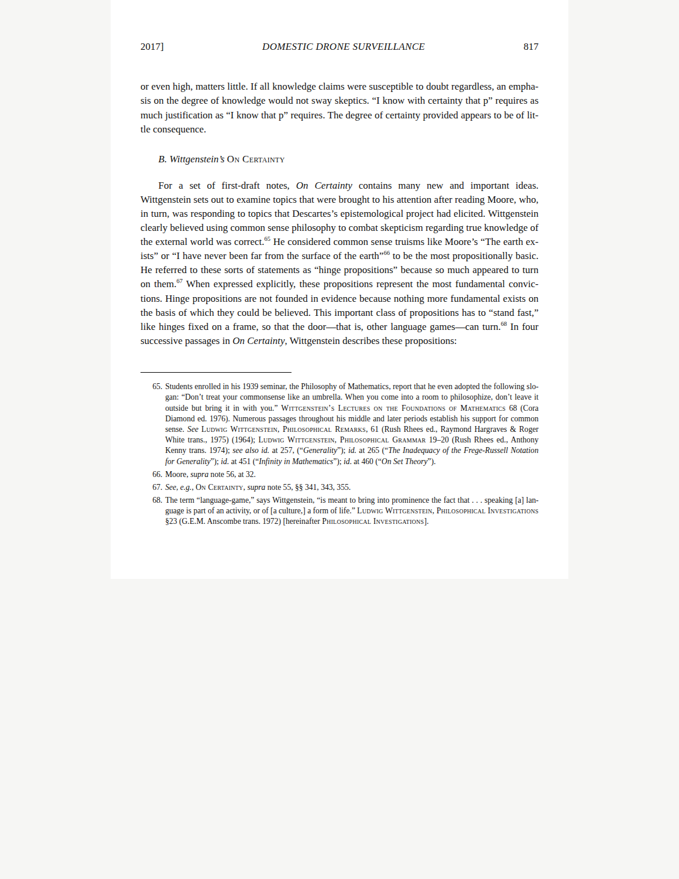2017] DOMESTIC DRONE SURVEILLANCE 817
or even high, matters little. If all knowledge claims were susceptible to doubt regardless, an emphasis on the degree of knowledge would not sway skeptics. “I know with certainty that p” requires as much justification as “I know that p” requires. The degree of certainty provided appears to be of little consequence.
B. Wittgenstein’s On Certainty
For a set of first-draft notes, On Certainty contains many new and important ideas. Wittgenstein sets out to examine topics that were brought to his attention after reading Moore, who, in turn, was responding to topics that Descartes’s epistemological project had elicited. Wittgenstein clearly believed using common sense philosophy to combat skepticism regarding true knowledge of the external world was correct.65 He considered common sense truisms like Moore’s “The earth exists” or “I have never been far from the surface of the earth”66 to be the most propositionally basic. He referred to these sorts of statements as “hinge propositions” because so much appeared to turn on them.67 When expressed explicitly, these propositions represent the most fundamental convictions. Hinge propositions are not founded in evidence because nothing more fundamental exists on the basis of which they could be believed. This important class of propositions has to “stand fast,” like hinges fixed on a frame, so that the door—that is, other language games—can turn.68 In four successive passages in On Certainty, Wittgenstein describes these propositions:
65. Students enrolled in his 1939 seminar, the Philosophy of Mathematics, report that he even adopted the following slogan: “Don’t treat your commonsense like an umbrella. When you come into a room to philosophize, don’t leave it outside but bring it in with you.” Wittgenstein’s Lectures on the Foundations of Mathematics 68 (Cora Diamond ed. 1976). Numerous passages throughout his middle and later periods establish his support for common sense. See Ludwig Wittgenstein, Philosophical Remarks, 61 (Rush Rhees ed., Raymond Hargraves & Roger White trans., 1975) (1964); Ludwig Wittgenstein, Philosophical Grammar 19–20 (Rush Rhees ed., Anthony Kenny trans. 1974); see also id. at 257, (“Generality”); id. at 265 (“The Inadequacy of the Frege-Russell Notation for Generality”); id. at 451 (“Infinity in Mathematics”); id. at 460 (“On Set Theory”).
66. Moore, supra note 56, at 32.
67. See, e.g., On Certainty, supra note 55, §§ 341, 343, 355.
68. The term “language-game,” says Wittgenstein, “is meant to bring into prominence the fact that . . . speaking [a] language is part of an activity, or of [a culture,] a form of life.” Ludwig Wittgenstein, Philosophical Investigations §23 (G.E.M. Anscombe trans. 1972) [hereinafter Philosophical Investigations].